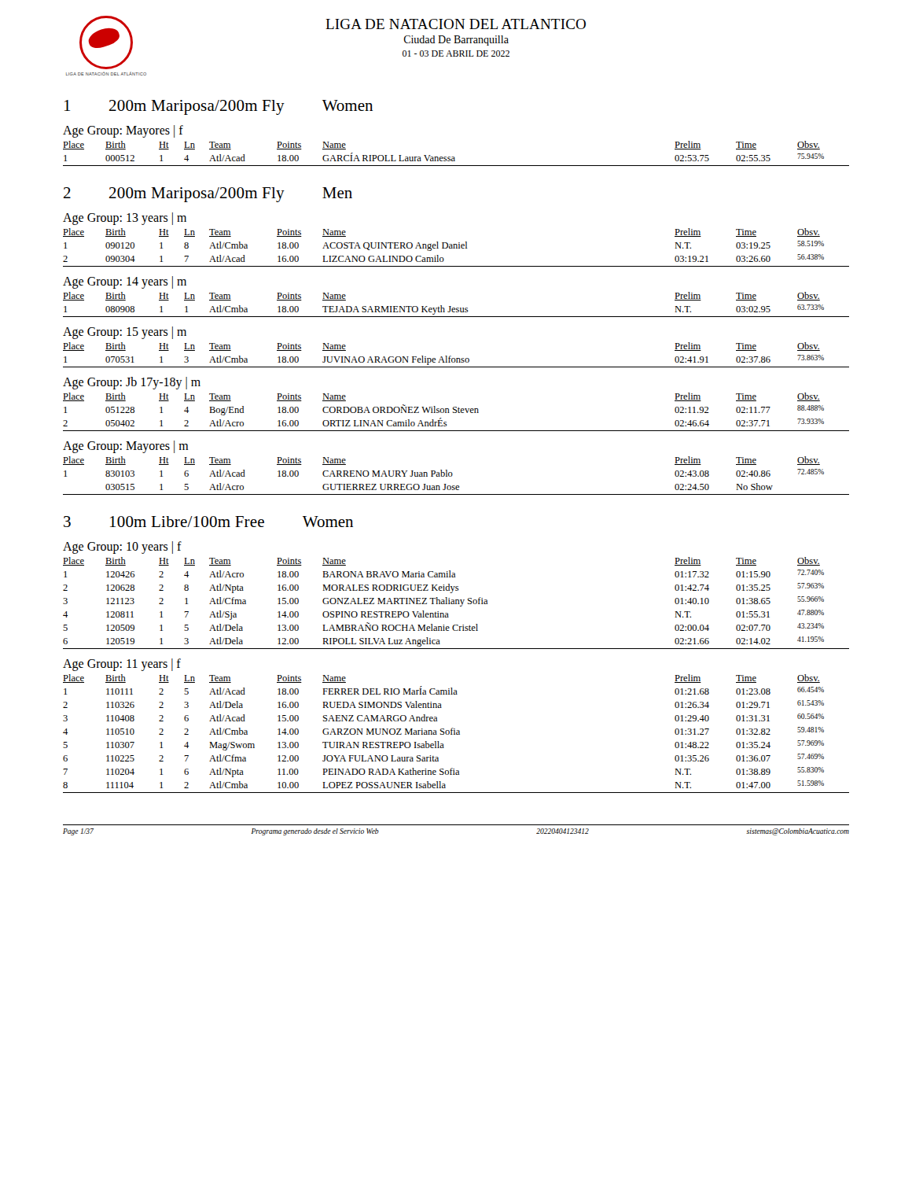LIGA DE NATACIÓN DEL ATLÁNTICO
LIGA DE NATACION DEL ATLANTICO
Ciudad De Barranquilla
01 - 03 DE ABRIL DE 2022
1200m Mariposa/200m Fly Women
Age Group: Mayores | f
| Place | Birth | Ht | Ln | Team | Points | Name | Prelim | Time | Obsv. |
| --- | --- | --- | --- | --- | --- | --- | --- | --- | --- |
| 1 | 000512 | 1 | 4 | Atl/Acad | 18.00 | GARCÍA RIPOLL Laura Vanessa | 02:53.75 | 02:55.35 | 75.945% |
2200m Mariposa/200m Fly Men
Age Group: 13 years | m
| Place | Birth | Ht | Ln | Team | Points | Name | Prelim | Time | Obsv. |
| --- | --- | --- | --- | --- | --- | --- | --- | --- | --- |
| 1 | 090120 | 1 | 8 | Atl/Cmba | 18.00 | ACOSTA QUINTERO Angel Daniel | N.T. | 03:19.25 | 58.519% |
| 2 | 090304 | 1 | 7 | Atl/Acad | 16.00 | LIZCANO GALINDO Camilo | 03:19.21 | 03:26.60 | 56.438% |
Age Group: 14 years | m
| Place | Birth | Ht | Ln | Team | Points | Name | Prelim | Time | Obsv. |
| --- | --- | --- | --- | --- | --- | --- | --- | --- | --- |
| 1 | 080908 | 1 | 1 | Atl/Cmba | 18.00 | TEJADA SARMIENTO Keyth Jesus | N.T. | 03:02.95 | 63.733% |
Age Group: 15 years | m
| Place | Birth | Ht | Ln | Team | Points | Name | Prelim | Time | Obsv. |
| --- | --- | --- | --- | --- | --- | --- | --- | --- | --- |
| 1 | 070531 | 1 | 3 | Atl/Cmba | 18.00 | JUVINAO ARAGON Felipe Alfonso | 02:41.91 | 02:37.86 | 73.863% |
Age Group: Jb 17y-18y | m
| Place | Birth | Ht | Ln | Team | Points | Name | Prelim | Time | Obsv. |
| --- | --- | --- | --- | --- | --- | --- | --- | --- | --- |
| 1 | 051228 | 1 | 4 | Bog/End | 18.00 | CORDOBA ORDOÑEZ Wilson Steven | 02:11.92 | 02:11.77 | 88.488% |
| 2 | 050402 | 1 | 2 | Atl/Acro | 16.00 | ORTIZ LINAN Camilo AndrÉs | 02:46.64 | 02:37.71 | 73.933% |
Age Group: Mayores | m
| Place | Birth | Ht | Ln | Team | Points | Name | Prelim | Time | Obsv. |
| --- | --- | --- | --- | --- | --- | --- | --- | --- | --- |
| 1 | 830103 | 1 | 6 | Atl/Acad | 18.00 | CARRENO MAURY Juan Pablo | 02:43.08 | 02:40.86 | 72.485% |
| | 030515 | 1 | 5 | Atl/Acro | | GUTIERREZ URREGO Juan Jose | 02:24.50 | No Show | |
3100m Libre/100m Free Women
Age Group: 10 years | f
| Place | Birth | Ht | Ln | Team | Points | Name | Prelim | Time | Obsv. |
| --- | --- | --- | --- | --- | --- | --- | --- | --- | --- |
| 1 | 120426 | 2 | 4 | Atl/Acro | 18.00 | BARONA BRAVO Maria Camila | 01:17.32 | 01:15.90 | 72.740% |
| 2 | 120628 | 2 | 8 | Atl/Npta | 16.00 | MORALES RODRIGUEZ Keidys | 01:42.74 | 01:35.25 | 57.963% |
| 3 | 121123 | 2 | 1 | Atl/Cfma | 15.00 | GONZALEZ MARTINEZ Thaliany Sofia | 01:40.10 | 01:38.65 | 55.966% |
| 4 | 120811 | 1 | 7 | Atl/Sja | 14.00 | OSPINO RESTREPO Valentina | N.T. | 01:55.31 | 47.880% |
| 5 | 120509 | 1 | 5 | Atl/Dela | 13.00 | LAMBRAÑO ROCHA Melanie Cristel | 02:00.04 | 02:07.70 | 43.234% |
| 6 | 120519 | 1 | 3 | Atl/Dela | 12.00 | RIPOLL SILVA Luz Angelica | 02:21.66 | 02:14.02 | 41.195% |
Age Group: 11 years | f
| Place | Birth | Ht | Ln | Team | Points | Name | Prelim | Time | Obsv. |
| --- | --- | --- | --- | --- | --- | --- | --- | --- | --- |
| 1 | 110111 | 2 | 5 | Atl/Acad | 18.00 | FERRER DEL RIO MarÍa Camila | 01:21.68 | 01:23.08 | 66.454% |
| 2 | 110326 | 2 | 3 | Atl/Dela | 16.00 | RUEDA SIMONDS Valentina | 01:26.34 | 01:29.71 | 61.543% |
| 3 | 110408 | 2 | 6 | Atl/Acad | 15.00 | SAENZ CAMARGO Andrea | 01:29.40 | 01:31.31 | 60.564% |
| 4 | 110510 | 2 | 2 | Atl/Cmba | 14.00 | GARZON MUNOZ Mariana Sofia | 01:31.27 | 01:32.82 | 59.481% |
| 5 | 110307 | 1 | 4 | Mag/Swom | 13.00 | TUIRAN RESTREPO Isabella | 01:48.22 | 01:35.24 | 57.969% |
| 6 | 110225 | 2 | 7 | Atl/Cfma | 12.00 | JOYA FULANO Laura Sarita | 01:35.26 | 01:36.07 | 57.469% |
| 7 | 110204 | 1 | 6 | Atl/Npta | 11.00 | PEINADO RADA Katherine Sofia | N.T. | 01:38.89 | 55.830% |
| 8 | 111104 | 1 | 2 | Atl/Cmba | 10.00 | LOPEZ POSSAUNER Isabella | N.T. | 01:47.00 | 51.598% |
Page 1/37 Programa generado desde el Servicio Web 20220404123412 sistemas@ColombiaAcuatica.com